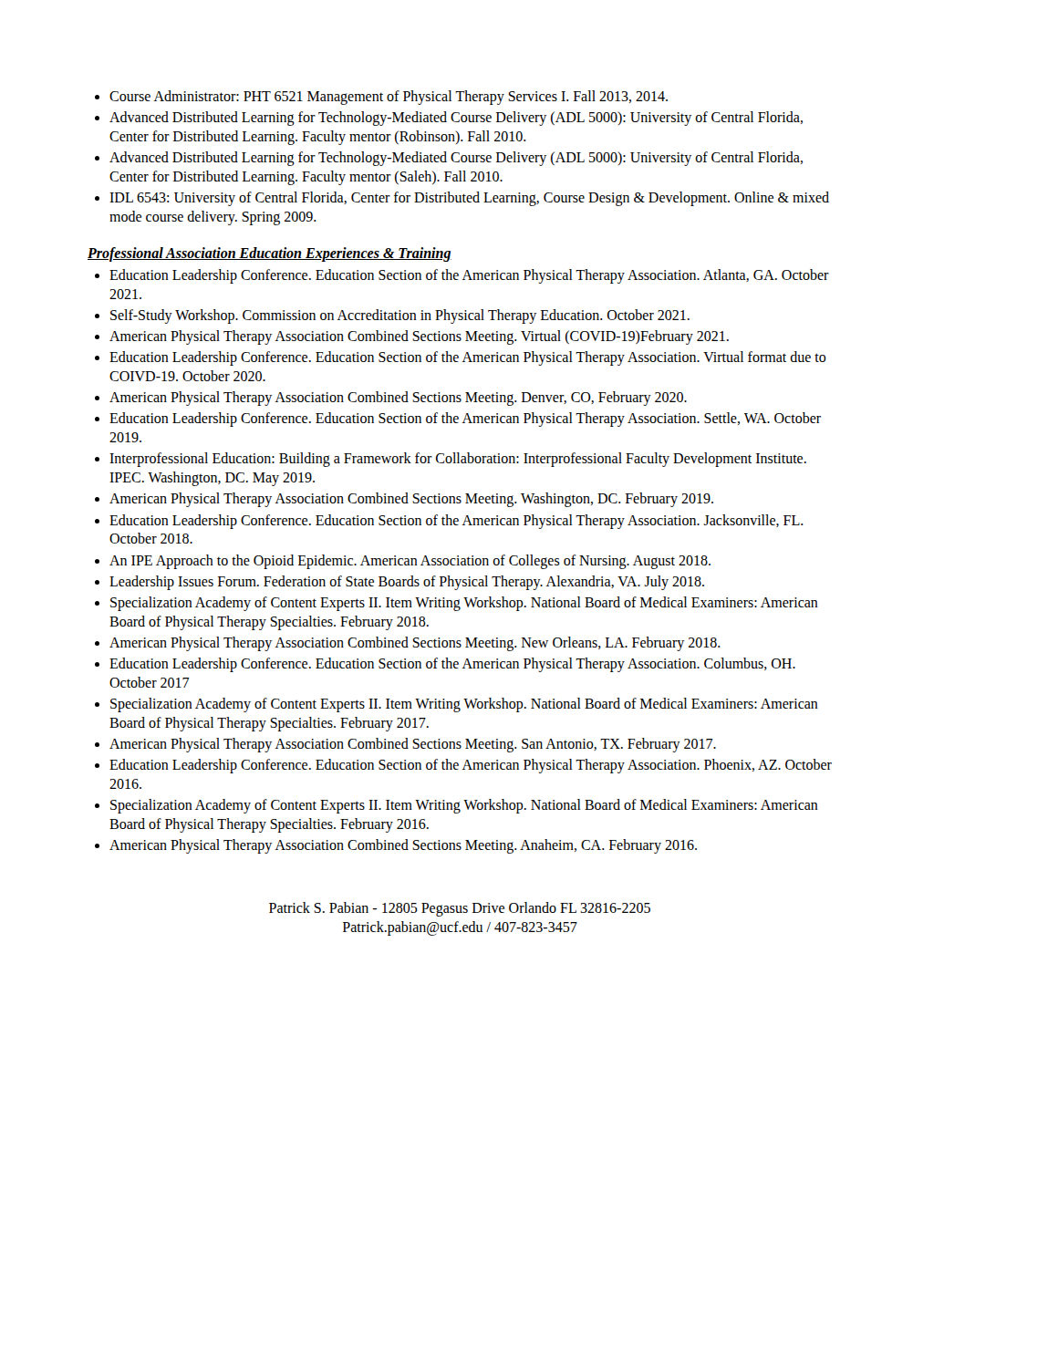Course Administrator: PHT 6521 Management of Physical Therapy Services I. Fall 2013, 2014.
Advanced Distributed Learning for Technology-Mediated Course Delivery (ADL 5000): University of Central Florida, Center for Distributed Learning. Faculty mentor (Robinson). Fall 2010.
Advanced Distributed Learning for Technology-Mediated Course Delivery (ADL 5000): University of Central Florida, Center for Distributed Learning. Faculty mentor (Saleh). Fall 2010.
IDL 6543: University of Central Florida, Center for Distributed Learning, Course Design & Development. Online & mixed mode course delivery. Spring 2009.
Professional Association Education Experiences & Training
Education Leadership Conference. Education Section of the American Physical Therapy Association. Atlanta, GA. October 2021.
Self-Study Workshop. Commission on Accreditation in Physical Therapy Education. October 2021.
American Physical Therapy Association Combined Sections Meeting. Virtual (COVID-19)February 2021.
Education Leadership Conference. Education Section of the American Physical Therapy Association. Virtual format due to COIVD-19. October 2020.
American Physical Therapy Association Combined Sections Meeting. Denver, CO, February 2020.
Education Leadership Conference. Education Section of the American Physical Therapy Association. Settle, WA. October 2019.
Interprofessional Education: Building a Framework for Collaboration: Interprofessional Faculty Development Institute. IPEC. Washington, DC. May 2019.
American Physical Therapy Association Combined Sections Meeting. Washington, DC. February 2019.
Education Leadership Conference. Education Section of the American Physical Therapy Association. Jacksonville, FL. October 2018.
An IPE Approach to the Opioid Epidemic. American Association of Colleges of Nursing. August 2018.
Leadership Issues Forum. Federation of State Boards of Physical Therapy. Alexandria, VA. July 2018.
Specialization Academy of Content Experts II. Item Writing Workshop. National Board of Medical Examiners: American Board of Physical Therapy Specialties. February 2018.
American Physical Therapy Association Combined Sections Meeting. New Orleans, LA. February 2018.
Education Leadership Conference. Education Section of the American Physical Therapy Association. Columbus, OH. October 2017
Specialization Academy of Content Experts II. Item Writing Workshop. National Board of Medical Examiners: American Board of Physical Therapy Specialties. February 2017.
American Physical Therapy Association Combined Sections Meeting. San Antonio, TX. February 2017.
Education Leadership Conference. Education Section of the American Physical Therapy Association. Phoenix, AZ. October 2016.
Specialization Academy of Content Experts II. Item Writing Workshop. National Board of Medical Examiners: American Board of Physical Therapy Specialties. February 2016.
American Physical Therapy Association Combined Sections Meeting. Anaheim, CA. February 2016.
Patrick S. Pabian - 12805 Pegasus Drive Orlando FL 32816-2205
Patrick.pabian@ucf.edu / 407-823-3457